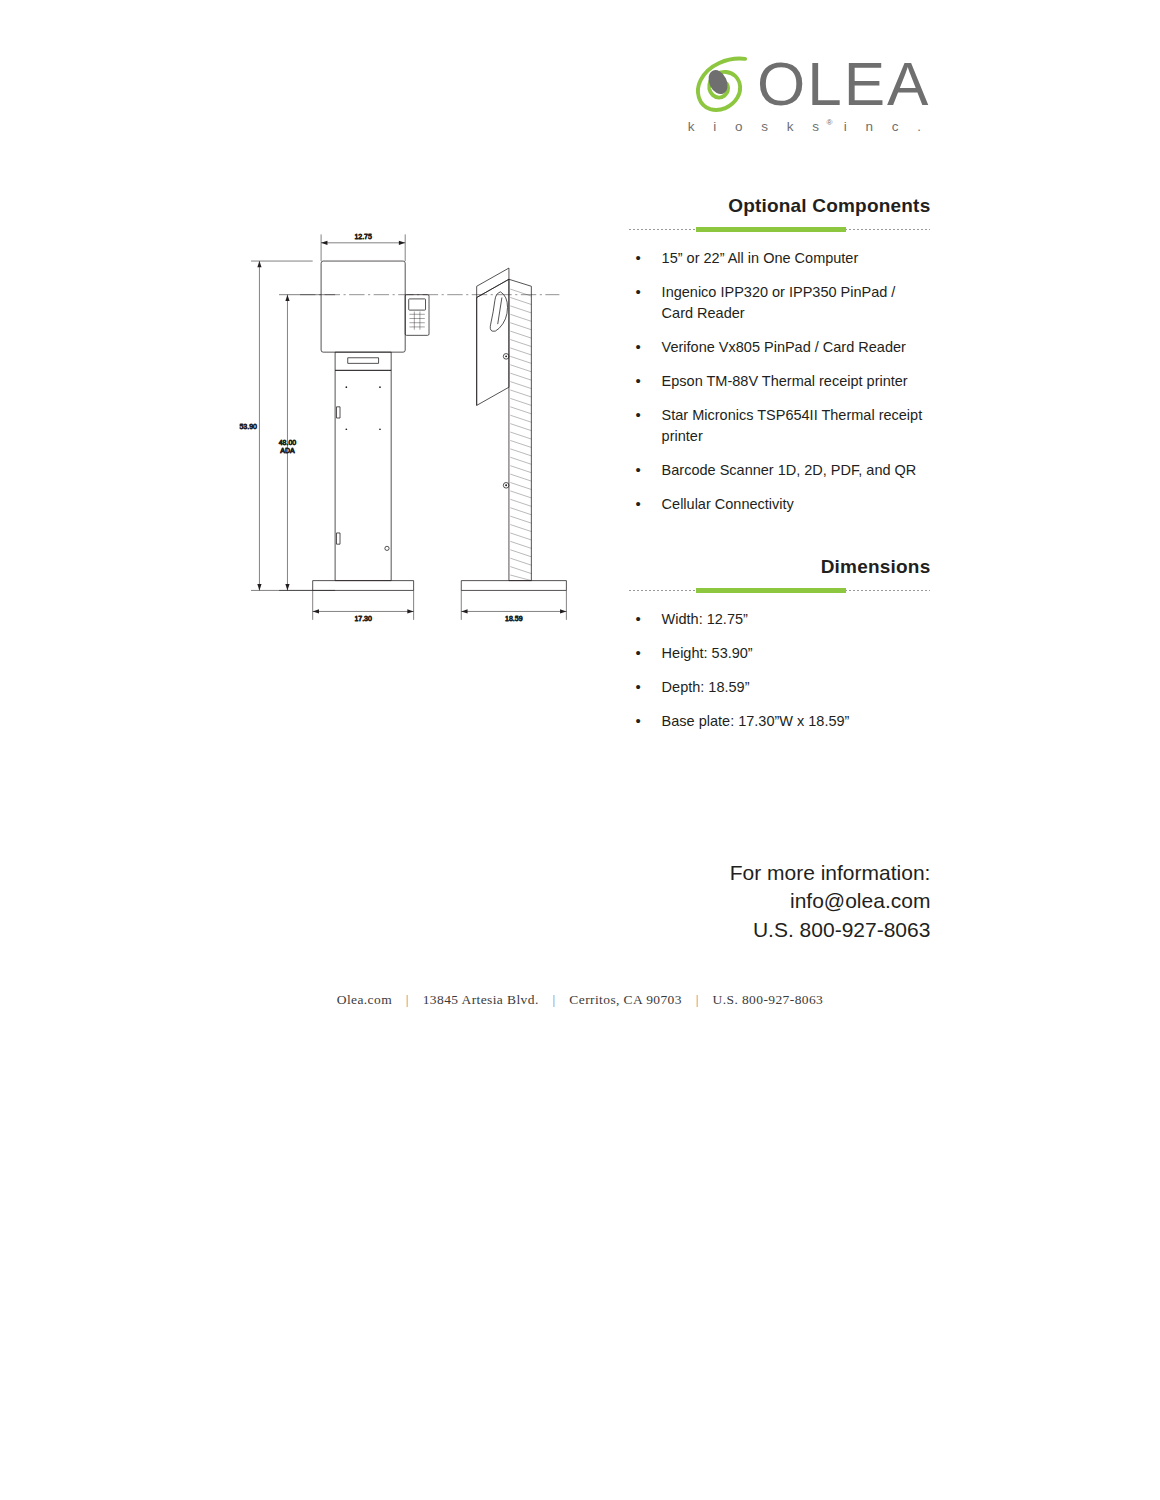OLEA
k i o s k s® i n c .
12.75 53.90 48.00 ADA 17.30 18.59
Optional Components
15” or 22” All in One Computer
Ingenico IPP320 or IPP350 PinPad / Card Reader
Verifone Vx805 PinPad / Card Reader
Epson TM-88V Thermal receipt printer
Star Micronics TSP654II Thermal receipt printer
Barcode Scanner 1D, 2D, PDF, and QR
Cellular Connectivity
Dimensions
Width: 12.75”
Height: 53.90”
Depth: 18.59”
Base plate: 17.30”W x 18.59”
For more information:
info@olea.com
U.S. 800-927-8063
Olea.com | 13845 Artesia Blvd. | Cerritos, CA 90703 | U.S. 800-927-8063